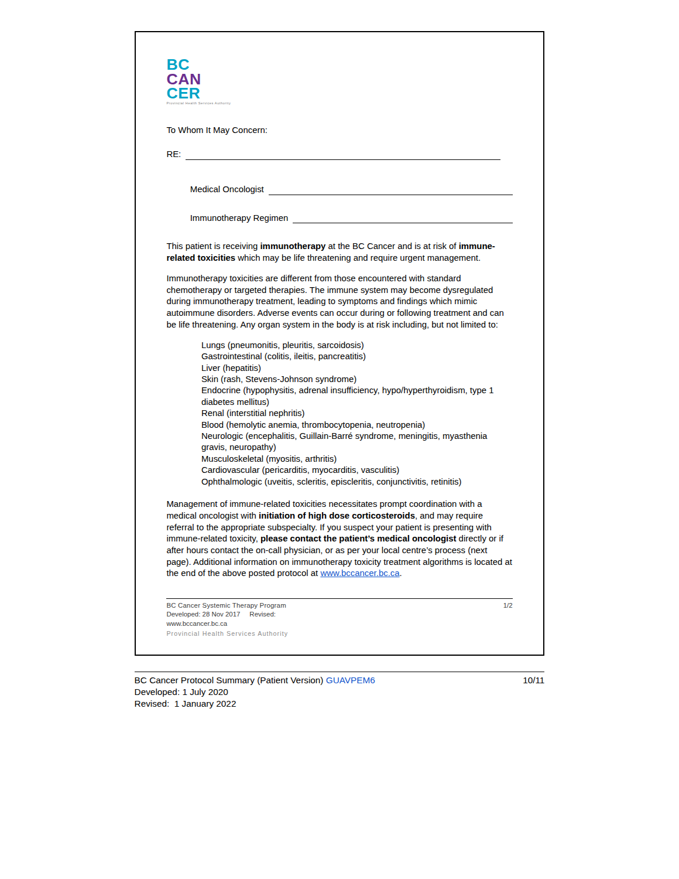BC CAN CER Provincial Health Services Authority
To Whom It May Concern:
RE:
Medical Oncologist
Immunotherapy Regimen
This patient is receiving immunotherapy at the BC Cancer and is at risk of immune-related toxicities which may be life threatening and require urgent management.
Immunotherapy toxicities are different from those encountered with standard chemotherapy or targeted therapies. The immune system may become dysregulated during immunotherapy treatment, leading to symptoms and findings which mimic autoimmune disorders. Adverse events can occur during or following treatment and can be life threatening. Any organ system in the body is at risk including, but not limited to:
Lungs (pneumonitis, pleuritis, sarcoidosis)
Gastrointestinal (colitis, ileitis, pancreatitis)
Liver (hepatitis)
Skin (rash, Stevens-Johnson syndrome)
Endocrine (hypophysitis, adrenal insufficiency, hypo/hyperthyroidism, type 1 diabetes mellitus)
Renal (interstitial nephritis)
Blood (hemolytic anemia, thrombocytopenia, neutropenia)
Neurologic (encephalitis, Guillain-Barré syndrome, meningitis, myasthenia gravis, neuropathy)
Musculoskeletal (myositis, arthritis)
Cardiovascular (pericarditis, myocarditis, vasculitis)
Ophthalmologic (uveitis, scleritis, episcleritis, conjunctivitis, retinitis)
Management of immune-related toxicities necessitates prompt coordination with a medical oncologist with initiation of high dose corticosteroids, and may require referral to the appropriate subspecialty. If you suspect your patient is presenting with immune-related toxicity, please contact the patient’s medical oncologist directly or if after hours contact the on-call physician, or as per your local centre’s process (next page). Additional information on immunotherapy toxicity treatment algorithms is located at the end of the above posted protocol at www.bccancer.bc.ca.
BC Cancer Systemic Therapy Program
Developed: 28 Nov 2017 Revised:
www.bccancer.bc.ca
Provincial Health Services Authority
1/2
BC Cancer Protocol Summary (Patient Version) GUAVPEM6
Developed: 1 July 2020
Revised: 1 January 2022
10/11